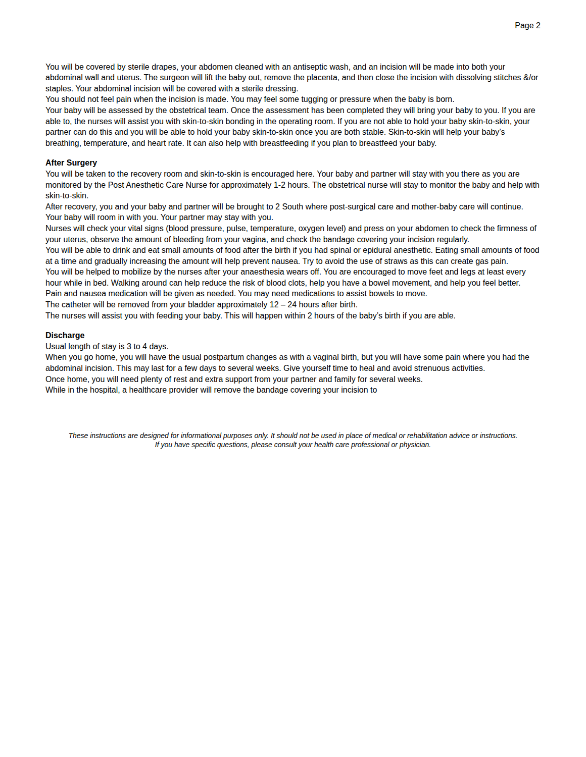Page 2
You will be covered by sterile drapes, your abdomen cleaned with an antiseptic wash, and an incision will be made into both your abdominal wall and uterus. The surgeon will lift the baby out, remove the placenta, and then close the incision with dissolving stitches &/or staples. Your abdominal incision will be covered with a sterile dressing.
You should not feel pain when the incision is made. You may feel some tugging or pressure when the baby is born.
Your baby will be assessed by the obstetrical team. Once the assessment has been completed they will bring your baby to you. If you are able to, the nurses will assist you with skin-to-skin bonding in the operating room. If you are not able to hold your baby skin-to-skin, your partner can do this and you will be able to hold your baby skin-to-skin once you are both stable. Skin-to-skin will help your baby’s breathing, temperature, and heart rate. It can also help with breastfeeding if you plan to breastfeed your baby.
After Surgery
You will be taken to the recovery room and skin-to-skin is encouraged here. Your baby and partner will stay with you there as you are monitored by the Post Anesthetic Care Nurse for approximately 1-2 hours. The obstetrical nurse will stay to monitor the baby and help with skin-to-skin.
After recovery, you and your baby and partner will be brought to 2 South where post-surgical care and mother-baby care will continue. Your baby will room in with you. Your partner may stay with you.
Nurses will check your vital signs (blood pressure, pulse, temperature, oxygen level) and press on your abdomen to check the firmness of your uterus, observe the amount of bleeding from your vagina, and check the bandage covering your incision regularly.
You will be able to drink and eat small amounts of food after the birth if you had spinal or epidural anesthetic. Eating small amounts of food at a time and gradually increasing the amount will help prevent nausea. Try to avoid the use of straws as this can create gas pain.
You will be helped to mobilize by the nurses after your anaesthesia wears off. You are encouraged to move feet and legs at least every hour while in bed. Walking around can help reduce the risk of blood clots, help you have a bowel movement, and help you feel better.
Pain and nausea medication will be given as needed. You may need medications to assist bowels to move.
The catheter will be removed from your bladder approximately 12 – 24 hours after birth.
The nurses will assist you with feeding your baby. This will happen within 2 hours of the baby’s birth if you are able.
Discharge
Usual length of stay is 3 to 4 days.
When you go home, you will have the usual postpartum changes as with a vaginal birth, but you will have some pain where you had the abdominal incision. This may last for a few days to several weeks. Give yourself time to heal and avoid strenuous activities.
Once home, you will need plenty of rest and extra support from your partner and family for several weeks.
While in the hospital, a healthcare provider will remove the bandage covering your incision to
These instructions are designed for informational purposes only. It should not be used in place of medical or rehabilitation advice or instructions.
If you have specific questions, please consult your health care professional or physician.